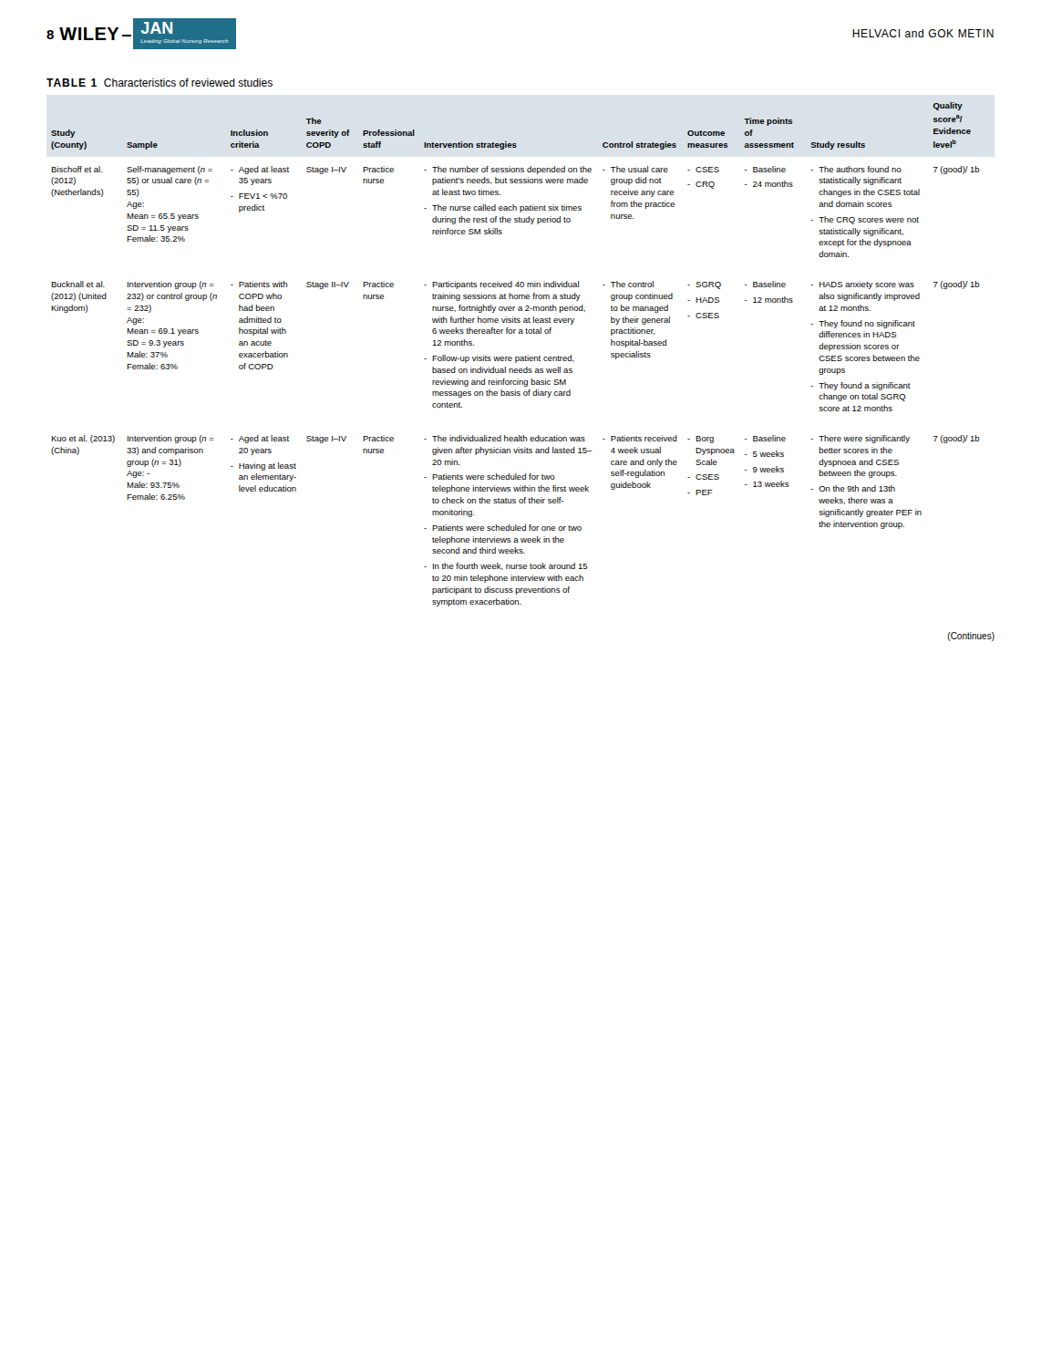8 WILEY–JANLeading Global Nursing Research HELVACI and GOK METIN
TABLE 1 Characteristics of reviewed studies
| Study (County) | Sample | Inclusion criteria | The severity of COPD | Professional staff | Intervention strategies | Control strategies | Outcome measures | Time points of assessment | Study results | Quality score a / Evidence level b |
| --- | --- | --- | --- | --- | --- | --- | --- | --- | --- | --- |
| Bischoff et al. (2012) (Netherlands) | Self-management ( n = 55) or usual care ( n = 55) Age: Mean = 65.5 years SD = 11.5 years Female: 35.2% | Aged at least 35 years FEV1 < %70 predict | Stage I–IV | Practice nurse | The number of sessions depended on the patient's needs, but sessions were made at least two times. The nurse called each patient six times during the rest of the study period to reinforce SM skills | The usual care group did not receive any care from the practice nurse. | CSES CRQ | Baseline 24 months | The authors found no statistically significant changes in the CSES total and domain scores The CRQ scores were not statistically significant, except for the dyspnoea domain. | 7 (good)/ 1b |
| Bucknall et al. (2012) (United Kingdom) | Intervention group ( n = 232) or control group ( n = 232) Age: Mean = 69.1 years SD = 9.3 years Male: 37% Female: 63% | Patients with COPD who had been admitted to hospital with an acute exacerbation of COPD | Stage II–IV | Practice nurse | Participants received 40 min individual training sessions at home from a study nurse, fortnightly over a 2-month period, with further home visits at least every 6 weeks thereafter for a total of 12 months. Follow-up visits were patient centred, based on individual needs as well as reviewing and reinforcing basic SM messages on the basis of diary card content. | The control group continued to be managed by their general practitioner, hospital-based specialists | SGRQ HADS CSES | Baseline 12 months | HADS anxiety score was also significantly improved at 12 months. They found no significant differences in HADS depression scores or CSES scores between the groups They found a significant change on total SGRQ score at 12 months | 7 (good)/ 1b |
| Kuo et al. (2013) (China) | Intervention group ( n = 33) and comparison group ( n = 31) Age: - Male: 93.75% Female: 6.25% | Aged at least 20 years Having at least an elementary-level education | Stage I–IV | Practice nurse | The individualized health education was given after physician visits and lasted 15–20 min. Patients were scheduled for two telephone interviews within the first week to check on the status of their self-monitoring. Patients were scheduled for one or two telephone interviews a week in the second and third weeks. In the fourth week, nurse took around 15 to 20 min telephone interview with each participant to discuss preventions of symptom exacerbation. | Patients received 4 week usual care and only the self-regulation guidebook | Borg Dyspnoea Scale CSES PEF | Baseline 5 weeks 9 weeks 13 weeks | There were significantly better scores in the dyspnoea and CSES between the groups. On the 9th and 13th weeks, there was a significantly greater PEF in the intervention group. | 7 (good)/ 1b |
(Continues)